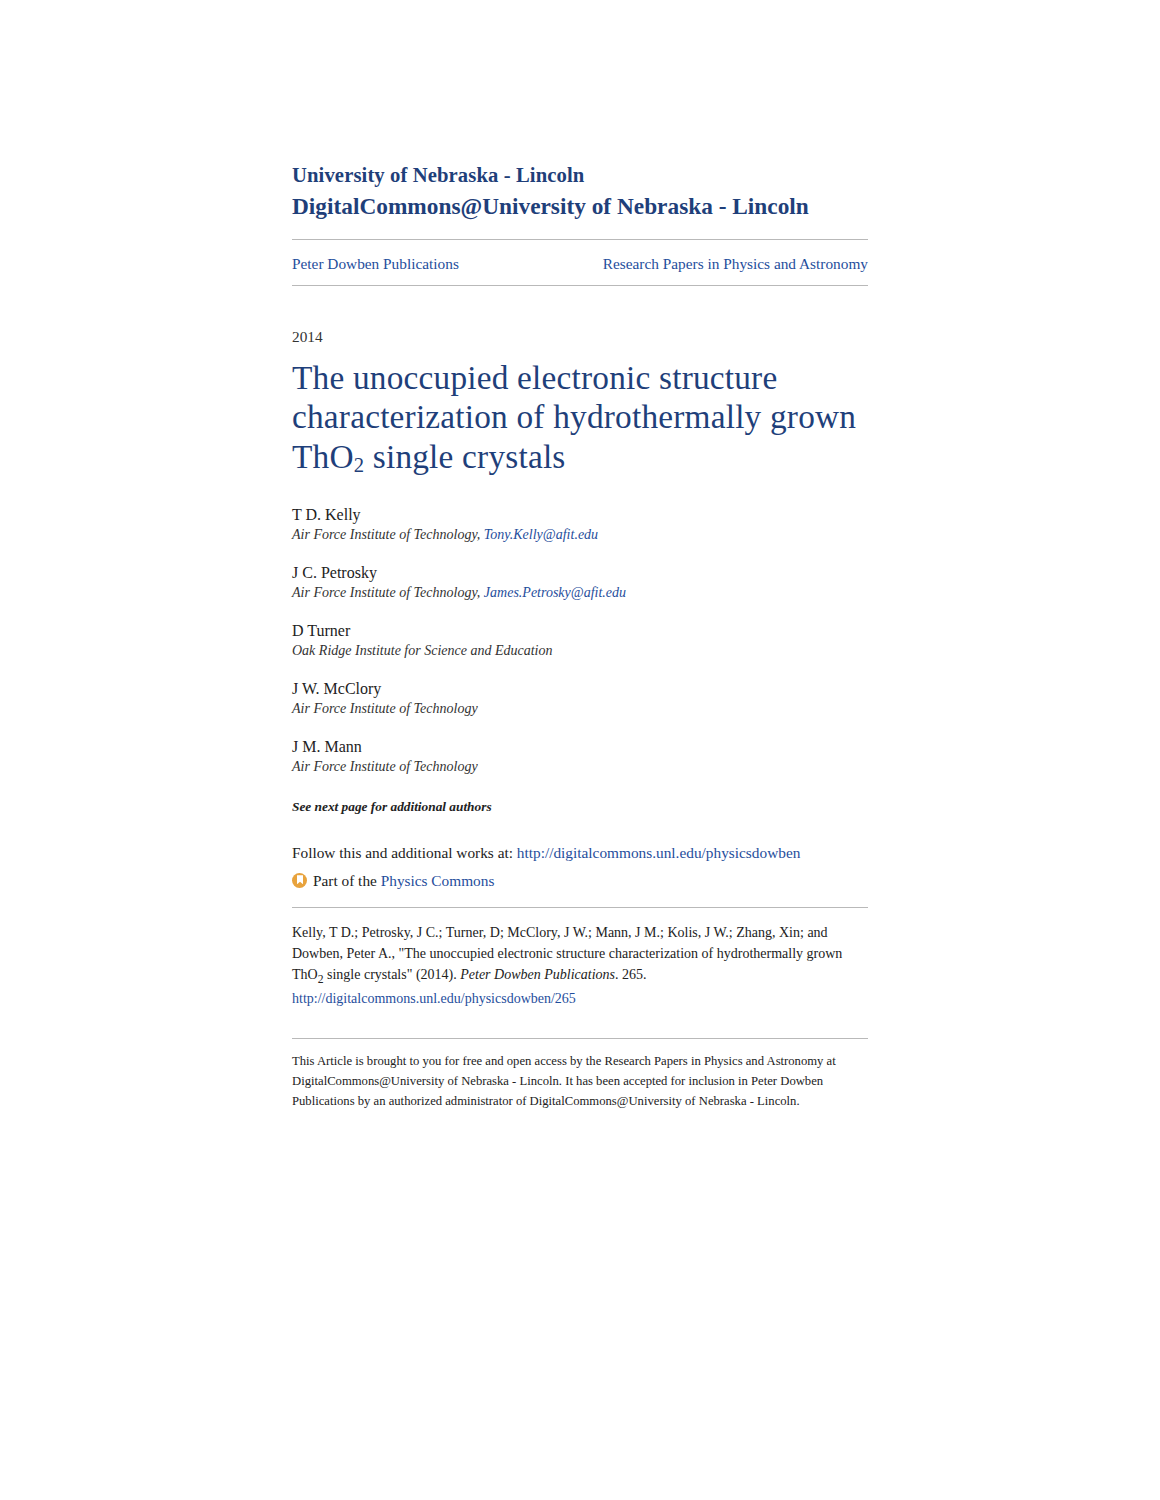University of Nebraska - Lincoln
DigitalCommons@University of Nebraska - Lincoln
Peter Dowben Publications
Research Papers in Physics and Astronomy
2014
The unoccupied electronic structure characterization of hydrothermally grown ThO2 single crystals
T D. Kelly
Air Force Institute of Technology, Tony.Kelly@afit.edu
J C. Petrosky
Air Force Institute of Technology, James.Petrosky@afit.edu
D Turner
Oak Ridge Institute for Science and Education
J W. McClory
Air Force Institute of Technology
J M. Mann
Air Force Institute of Technology
See next page for additional authors
Follow this and additional works at: http://digitalcommons.unl.edu/physicsdowben
Part of the Physics Commons
Kelly, T D.; Petrosky, J C.; Turner, D; McClory, J W.; Mann, J M.; Kolis, J W.; Zhang, Xin; and Dowben, Peter A., "The unoccupied electronic structure characterization of hydrothermally grown ThO2 single crystals" (2014). Peter Dowben Publications. 265. http://digitalcommons.unl.edu/physicsdowben/265
This Article is brought to you for free and open access by the Research Papers in Physics and Astronomy at DigitalCommons@University of Nebraska - Lincoln. It has been accepted for inclusion in Peter Dowben Publications by an authorized administrator of DigitalCommons@University of Nebraska - Lincoln.